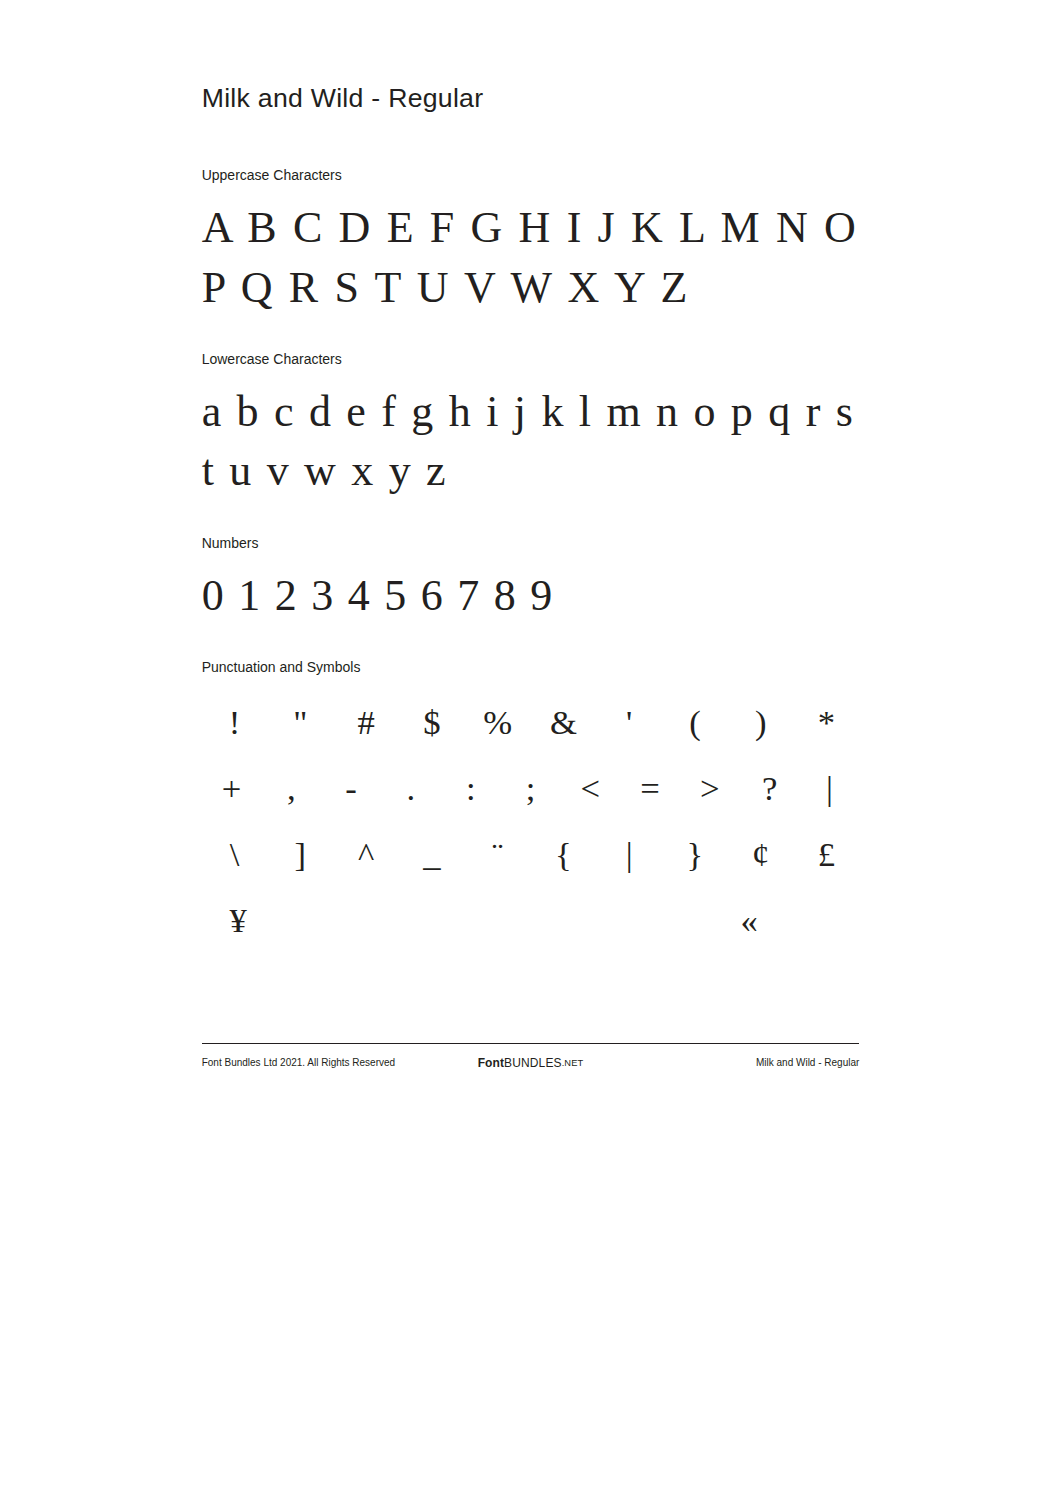Milk and Wild - Regular
Uppercase Characters
A B C D E F G H I J K L M N O P Q R S T U V W X Y Z
Lowercase Characters
a b c d e f g h i j k l m n o p q r s t u v w x y z
Numbers
0 1 2 3 4 5 6 7 8 9
Punctuation and Symbols
!
"
#
$
%
&
'
(
)
*
+
,
-
.
:
;
<
=
>
?
|
\
]
^
_
¨
{
|
}
¢
£
¥
·
·
·
·
·
·
«
Font Bundles Ltd 2021. All Rights Reserved
Font BUNDLES.NET
Milk and Wild - Regular